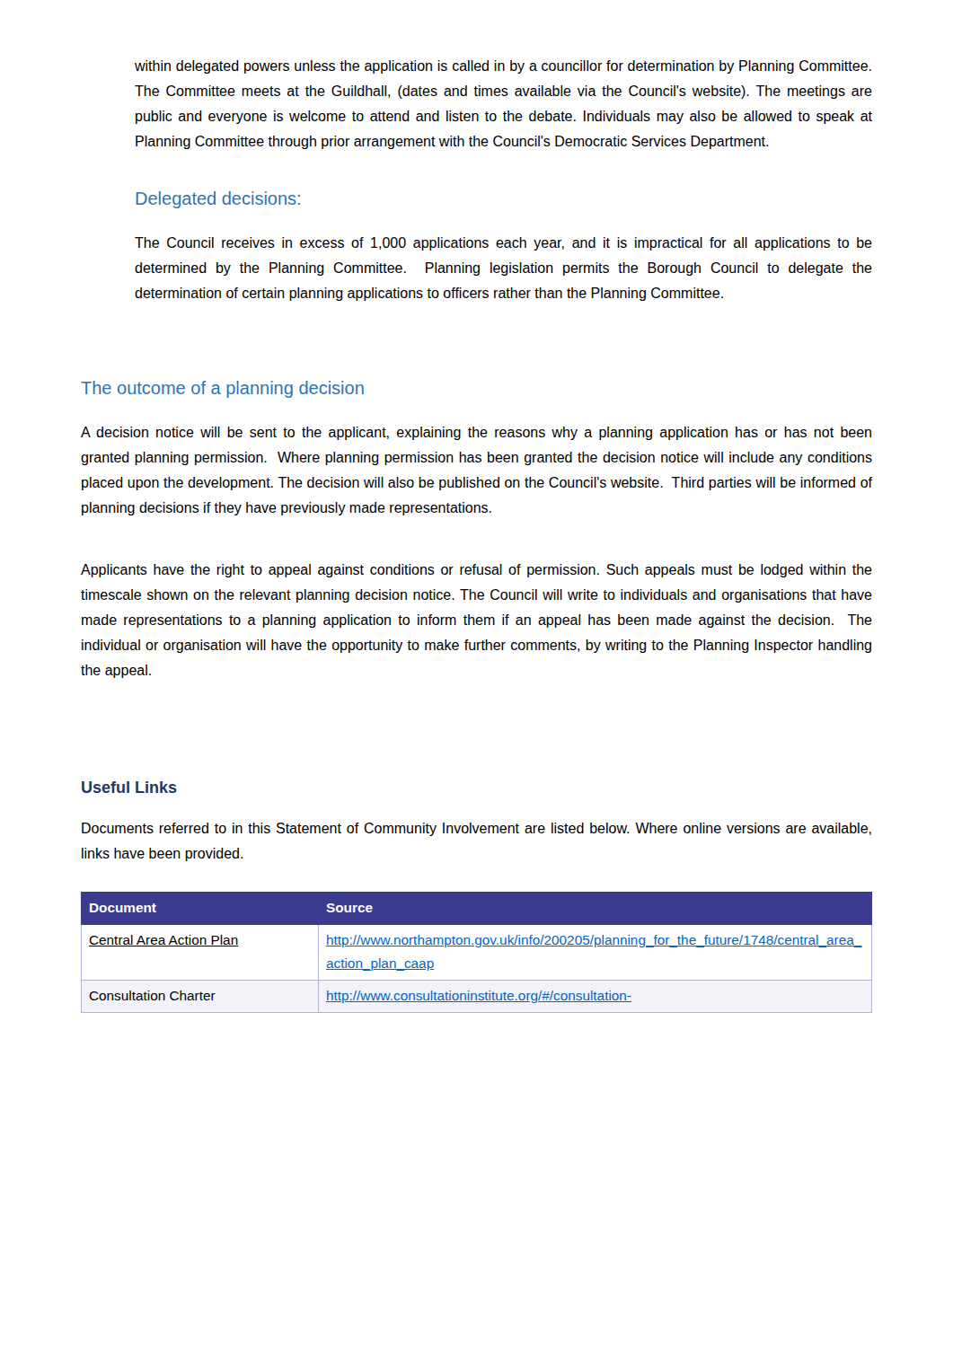within delegated powers unless the application is called in by a councillor for determination by Planning Committee. The Committee meets at the Guildhall, (dates and times available via the Council's website). The meetings are public and everyone is welcome to attend and listen to the debate. Individuals may also be allowed to speak at Planning Committee through prior arrangement with the Council's Democratic Services Department.
Delegated decisions:
The Council receives in excess of 1,000 applications each year, and it is impractical for all applications to be determined by the Planning Committee. Planning legislation permits the Borough Council to delegate the determination of certain planning applications to officers rather than the Planning Committee.
The outcome of a planning decision
A decision notice will be sent to the applicant, explaining the reasons why a planning application has or has not been granted planning permission. Where planning permission has been granted the decision notice will include any conditions placed upon the development. The decision will also be published on the Council's website. Third parties will be informed of planning decisions if they have previously made representations.
Applicants have the right to appeal against conditions or refusal of permission. Such appeals must be lodged within the timescale shown on the relevant planning decision notice. The Council will write to individuals and organisations that have made representations to a planning application to inform them if an appeal has been made against the decision. The individual or organisation will have the opportunity to make further comments, by writing to the Planning Inspector handling the appeal.
Useful Links
Documents referred to in this Statement of Community Involvement are listed below. Where online versions are available, links have been provided.
| Document | Source |
| --- | --- |
| Central Area Action Plan | http://www.northampton.gov.uk/info/200205/planning_for_the_future/1748/central_area_action_plan_caap |
| Consultation Charter | http://www.consultationinstitute.org/#/consultation- |